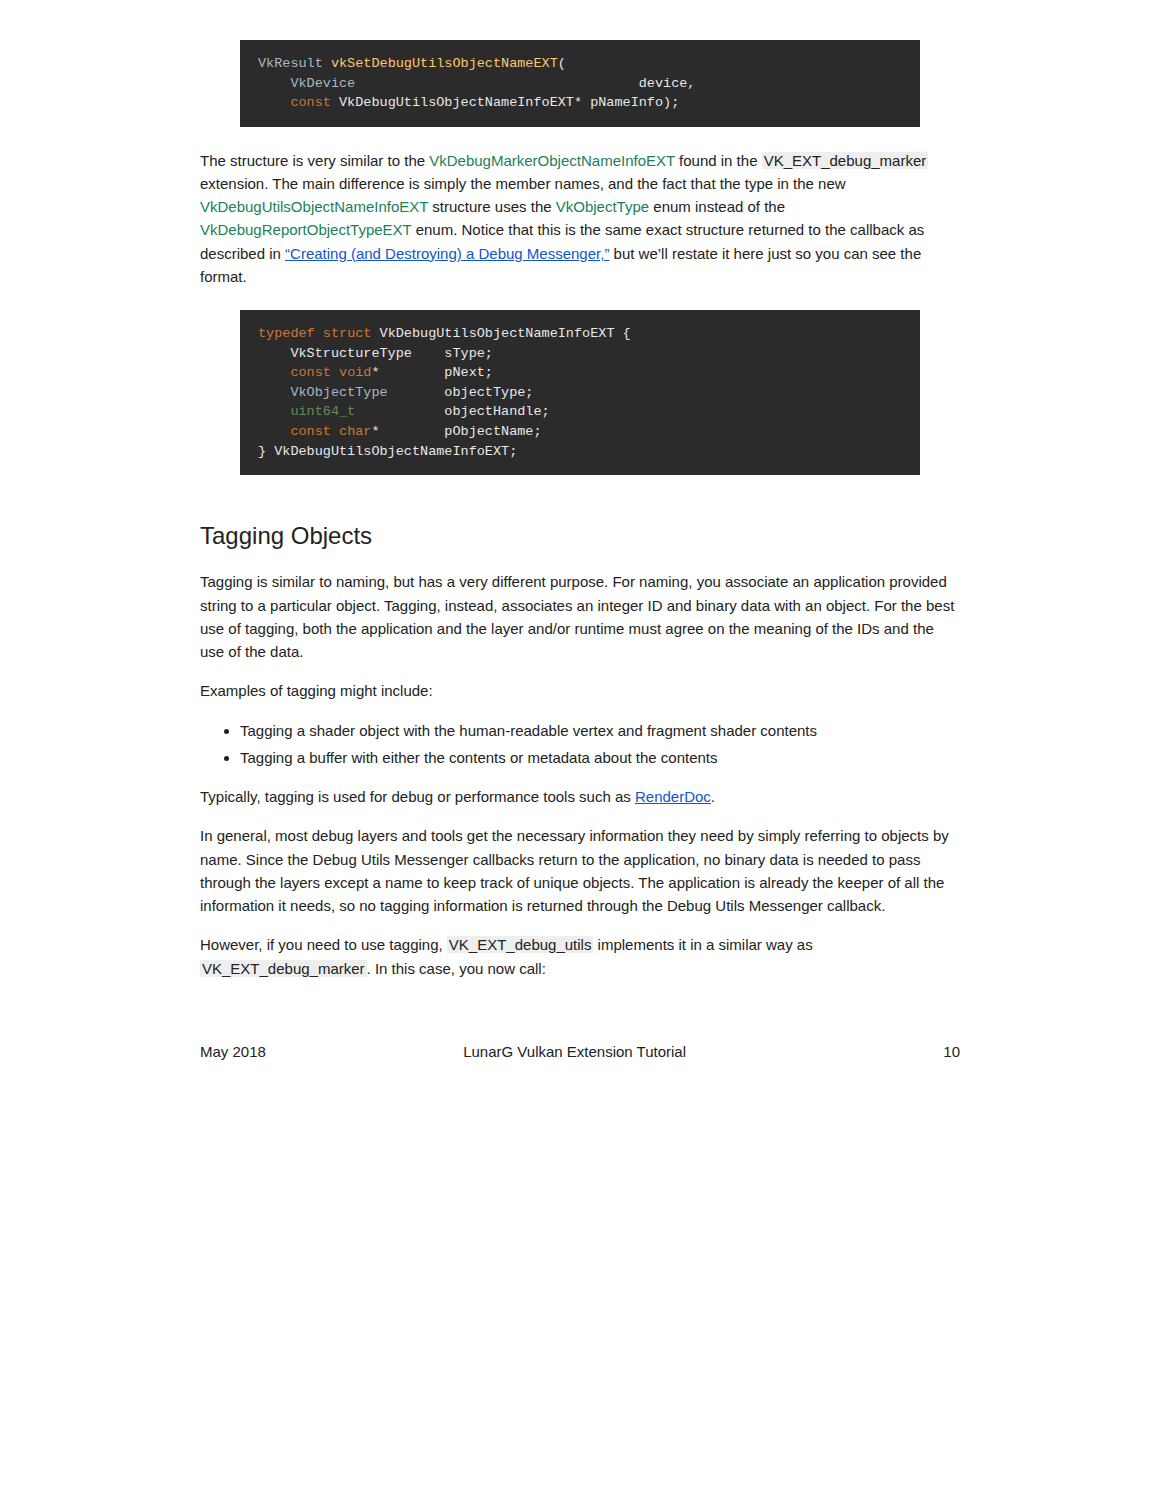VkResult vkSetDebugUtilsObjectNameEXT(
    VkDevice                                   device,
    const VkDebugUtilsObjectNameInfoEXT* pNameInfo);
The structure is very similar to the VkDebugMarkerObjectNameInfoEXT found in the VK_EXT_debug_marker extension. The main difference is simply the member names, and the fact that the type in the new VkDebugUtilsObjectNameInfoEXT structure uses the VkObjectType enum instead of the VkDebugReportObjectTypeEXT enum. Notice that this is the same exact structure returned to the callback as described in “Creating (and Destroying) a Debug Messenger,” but we’ll restate it here just so you can see the format.
typedef struct VkDebugUtilsObjectNameInfoEXT {
    VkStructureType    sType;
    const void*        pNext;
    VkObjectType       objectType;
    uint64_t           objectHandle;
    const char*        pObjectName;
} VkDebugUtilsObjectNameInfoEXT;
Tagging Objects
Tagging is similar to naming, but has a very different purpose. For naming, you associate an application provided string to a particular object. Tagging, instead, associates an integer ID and binary data with an object. For the best use of tagging, both the application and the layer and/or runtime must agree on the meaning of the IDs and the use of the data.
Examples of tagging might include:
Tagging a shader object with the human-readable vertex and fragment shader contents
Tagging a buffer with either the contents or metadata about the contents
Typically, tagging is used for debug or performance tools such as RenderDoc.
In general, most debug layers and tools get the necessary information they need by simply referring to objects by name. Since the Debug Utils Messenger callbacks return to the application, no binary data is needed to pass through the layers except a name to keep track of unique objects. The application is already the keeper of all the information it needs, so no tagging information is returned through the Debug Utils Messenger callback.
However, if you need to use tagging, VK_EXT_debug_utils implements it in a similar way as VK_EXT_debug_marker. In this case, you now call:
May 2018 LunarG Vulkan Extension Tutorial 10